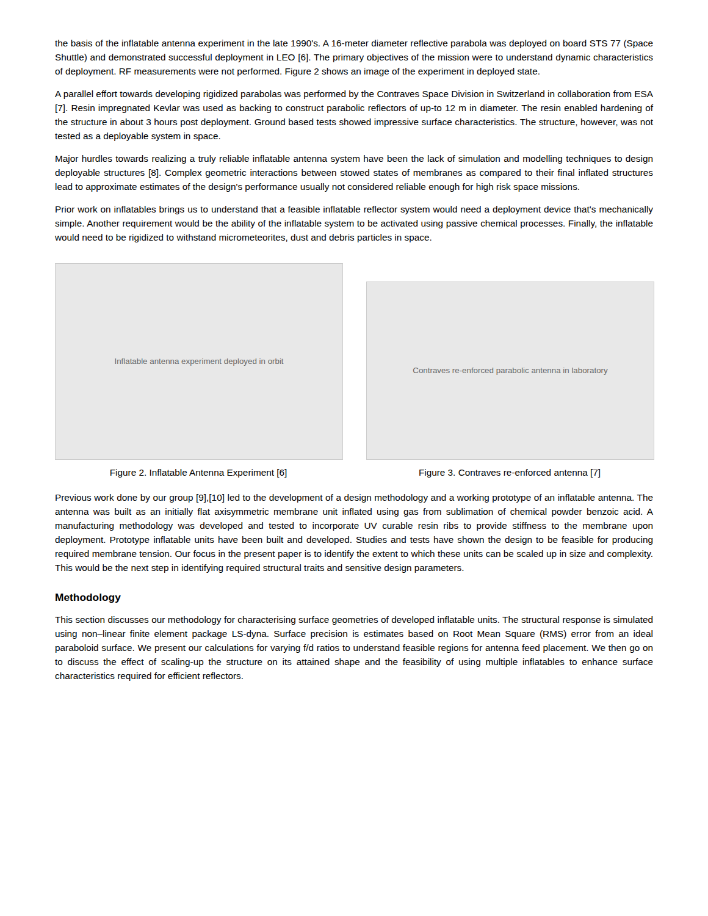the basis of the inflatable antenna experiment in the late 1990's. A 16-meter diameter reflective parabola was deployed on board STS 77 (Space Shuttle) and demonstrated successful deployment in LEO [6]. The primary objectives of the mission were to understand dynamic characteristics of deployment. RF measurements were not performed. Figure 2 shows an image of the experiment in deployed state.
A parallel effort towards developing rigidized parabolas was performed by the Contraves Space Division in Switzerland in collaboration from ESA [7]. Resin impregnated Kevlar was used as backing to construct parabolic reflectors of up-to 12 m in diameter. The resin enabled hardening of the structure in about 3 hours post deployment. Ground based tests showed impressive surface characteristics. The structure, however, was not tested as a deployable system in space.
Major hurdles towards realizing a truly reliable inflatable antenna system have been the lack of simulation and modelling techniques to design deployable structures [8]. Complex geometric interactions between stowed states of membranes as compared to their final inflated structures lead to approximate estimates of the design's performance usually not considered reliable enough for high risk space missions.
Prior work on inflatables brings us to understand that a feasible inflatable reflector system would need a deployment device that's mechanically simple. Another requirement would be the ability of the inflatable system to be activated using passive chemical processes. Finally, the inflatable would need to be rigidized to withstand micrometeorites, dust and debris particles in space.
Inflatable antenna experiment deployed in orbit
Contraves re-enforced parabolic antenna in laboratory
Figure 2. Inflatable Antenna Experiment [6]
Figure 3. Contraves re-enforced antenna [7]
Previous work done by our group [9],[10] led to the development of a design methodology and a working prototype of an inflatable antenna. The antenna was built as an initially flat axisymmetric membrane unit inflated using gas from sublimation of chemical powder benzoic acid. A manufacturing methodology was developed and tested to incorporate UV curable resin ribs to provide stiffness to the membrane upon deployment. Prototype inflatable units have been built and developed. Studies and tests have shown the design to be feasible for producing required membrane tension. Our focus in the present paper is to identify the extent to which these units can be scaled up in size and complexity. This would be the next step in identifying required structural traits and sensitive design parameters.
Methodology
This section discusses our methodology for characterising surface geometries of developed inflatable units. The structural response is simulated using non–linear finite element package LS-dyna. Surface precision is estimates based on Root Mean Square (RMS) error from an ideal paraboloid surface. We present our calculations for varying f/d ratios to understand feasible regions for antenna feed placement. We then go on to discuss the effect of scaling-up the structure on its attained shape and the feasibility of using multiple inflatables to enhance surface characteristics required for efficient reflectors.